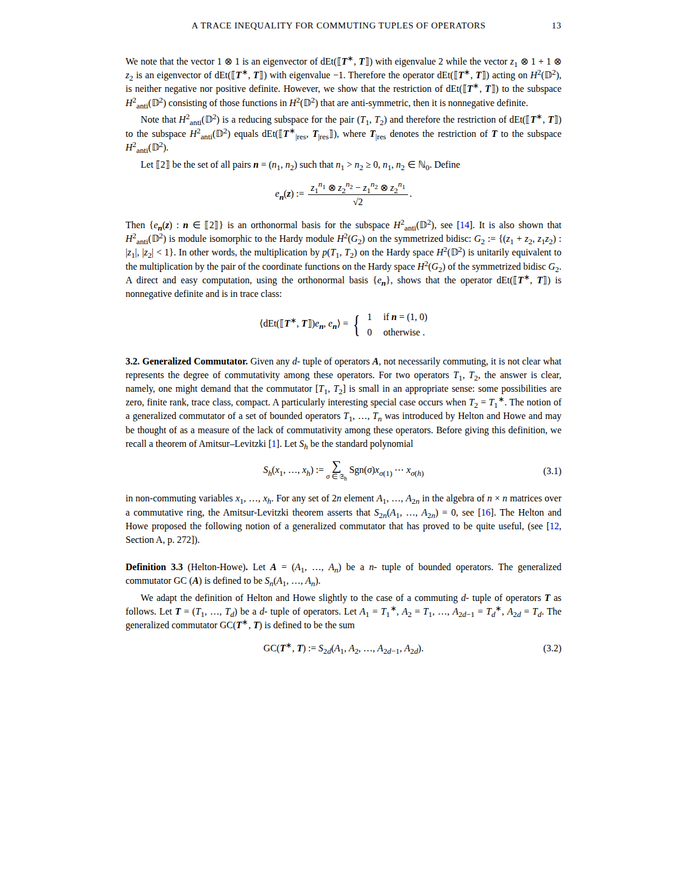A TRACE INEQUALITY FOR COMMUTING TUPLES OF OPERATORS 13
We note that the vector 1 ⊗ 1 is an eigenvector of dEt(⟦T∗, T⟧) with eigenvalue 2 while the vector z1 ⊗ 1 + 1 ⊗ z2 is an eigenvector of dEt(⟦T∗, T⟧) with eigenvalue −1. Therefore the operator dEt(⟦T∗, T⟧) acting on H2(𝔻2), is neither negative nor positive definite. However, we show that the restriction of dEt(⟦T∗, T⟧) to the subspace H2anti(𝔻2) consisting of those functions in H2(𝔻2) that are anti-symmetric, then it is nonnegative definite.
Note that H2anti(𝔻2) is a reducing subspace for the pair (T1, T2) and therefore the restriction of dEt(⟦T∗, T⟧) to the subspace H2anti(𝔻2) equals dEt(⟦T∗|res, T|res⟧), where T|res denotes the restriction of T to the subspace H2anti(𝔻2).
Let ⟦2⟧ be the set of all pairs n = (n1, n2) such that n1 > n2 ≥ 0, n1, n2 ∈ ℕ0. Define
en(z) := z1n1 ⊗ z2n2 − z1n2 ⊗ z2n1 √2 .
Then {en(z) : n ∈ ⟦2⟧} is an orthonormal basis for the subspace H2anti(𝔻2), see [14]. It is also shown that H2anti(𝔻2) is module isomorphic to the Hardy module H2(G2) on the symmetrized bidisc: G2 := {(z1 + z2, z1z2) : |z1|, |z2| < 1}. In other words, the multiplication by p(T1, T2) on the Hardy space H2(𝔻2) is unitarily equivalent to the multiplication by the pair of the coordinate functions on the Hardy space H2(G2) of the symmetrized bidisc G2. A direct and easy computation, using the orthonormal basis {en}, shows that the operator dEt(⟦T∗, T⟧) is nonnegative definite and is in trace class:
⟨dEt(⟦T∗, T⟧) en, en⟩ = { 1 if n = (1, 0) 0 otherwise .
3.2. Generalized Commutator.
Given any d- tuple of operators A, not necessarily commuting, it is not clear what represents the degree of commutativity among these operators. For two operators T1, T2, the answer is clear, namely, one might demand that the commutator [T1, T2] is small in an appropriate sense: some possibilities are zero, finite rank, trace class, compact. A particularly interesting special case occurs when T2 = T1∗. The notion of a generalized commutator of a set of bounded operators T1, …, Tn was introduced by Helton and Howe and may be thought of as a measure of the lack of commutativity among these operators. Before giving this definition, we recall a theorem of Amitsur–Levitzki [1]. Let Sh be the standard polynomial
Sh(x1, …, xh) := ∑σ ∈ 𝔖h Sgn(σ)xσ(1) ⋯ xσ(h) (3.1)
in non-commuting variables x1, …, xh. For any set of 2n element A1, …, A2n in the algebra of n × n matrices over a commutative ring, the Amitsur-Levitzki theorem asserts that S2n(A1, …, A2n) = 0, see [16]. The Helton and Howe proposed the following notion of a generalized commutator that has proved to be quite useful, (see [12, Section A, p. 272]).
Definition 3.3 (Helton-Howe). Let A = (A1, …, An) be a n- tuple of bounded operators. The generalized commutator GC (A) is defined to be Sn(A1, …, An).
We adapt the definition of Helton and Howe slightly to the case of a commuting d- tuple of operators T as follows. Let T = (T1, …, Td) be a d- tuple of operators. Let A1 = T1∗, A2 = T1, …, A2d−1 = Td∗, A2d = Td. The generalized commutator GC(T∗, T) is defined to be the sum
GC(T∗, T) := S2d(A1, A2, …, A2d−1, A2d). (3.2)